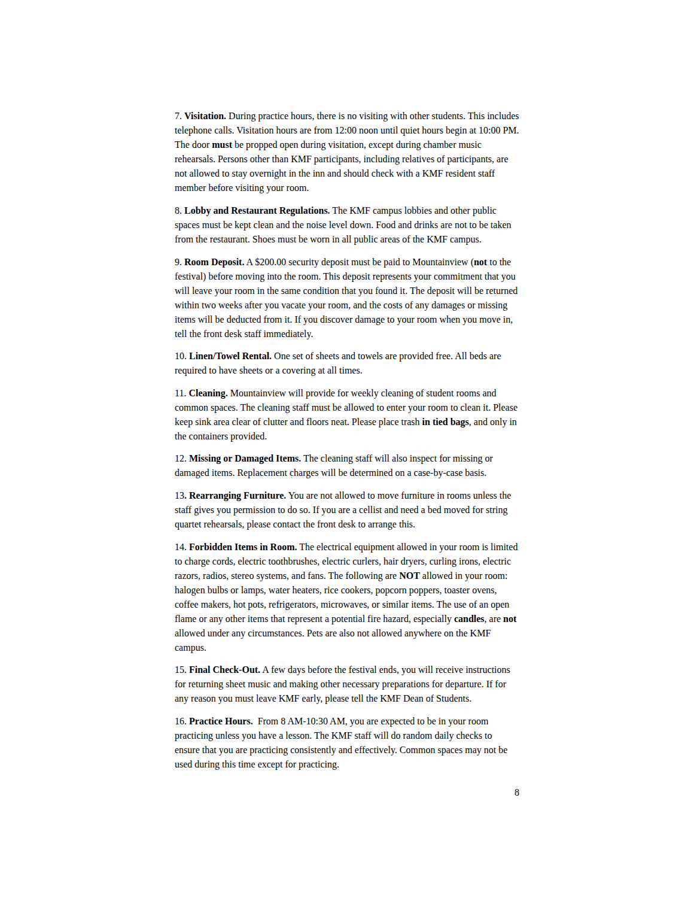7. Visitation. During practice hours, there is no visiting with other students. This includes telephone calls. Visitation hours are from 12:00 noon until quiet hours begin at 10:00 PM. The door must be propped open during visitation, except during chamber music rehearsals. Persons other than KMF participants, including relatives of participants, are not allowed to stay overnight in the inn and should check with a KMF resident staff member before visiting your room.
8. Lobby and Restaurant Regulations. The KMF campus lobbies and other public spaces must be kept clean and the noise level down. Food and drinks are not to be taken from the restaurant. Shoes must be worn in all public areas of the KMF campus.
9. Room Deposit. A $200.00 security deposit must be paid to Mountainview (not to the festival) before moving into the room. This deposit represents your commitment that you will leave your room in the same condition that you found it. The deposit will be returned within two weeks after you vacate your room, and the costs of any damages or missing items will be deducted from it. If you discover damage to your room when you move in, tell the front desk staff immediately.
10. Linen/Towel Rental. One set of sheets and towels are provided free. All beds are required to have sheets or a covering at all times.
11. Cleaning. Mountainview will provide for weekly cleaning of student rooms and common spaces. The cleaning staff must be allowed to enter your room to clean it. Please keep sink area clear of clutter and floors neat. Please place trash in tied bags, and only in the containers provided.
12. Missing or Damaged Items. The cleaning staff will also inspect for missing or damaged items. Replacement charges will be determined on a case-by-case basis.
13. Rearranging Furniture. You are not allowed to move furniture in rooms unless the staff gives you permission to do so. If you are a cellist and need a bed moved for string quartet rehearsals, please contact the front desk to arrange this.
14. Forbidden Items in Room. The electrical equipment allowed in your room is limited to charge cords, electric toothbrushes, electric curlers, hair dryers, curling irons, electric razors, radios, stereo systems, and fans. The following are NOT allowed in your room: halogen bulbs or lamps, water heaters, rice cookers, popcorn poppers, toaster ovens, coffee makers, hot pots, refrigerators, microwaves, or similar items. The use of an open flame or any other items that represent a potential fire hazard, especially candles, are not allowed under any circumstances. Pets are also not allowed anywhere on the KMF campus.
15. Final Check-Out. A few days before the festival ends, you will receive instructions for returning sheet music and making other necessary preparations for departure. If for any reason you must leave KMF early, please tell the KMF Dean of Students.
16. Practice Hours. From 8 AM-10:30 AM, you are expected to be in your room practicing unless you have a lesson. The KMF staff will do random daily checks to ensure that you are practicing consistently and effectively. Common spaces may not be used during this time except for practicing.
8